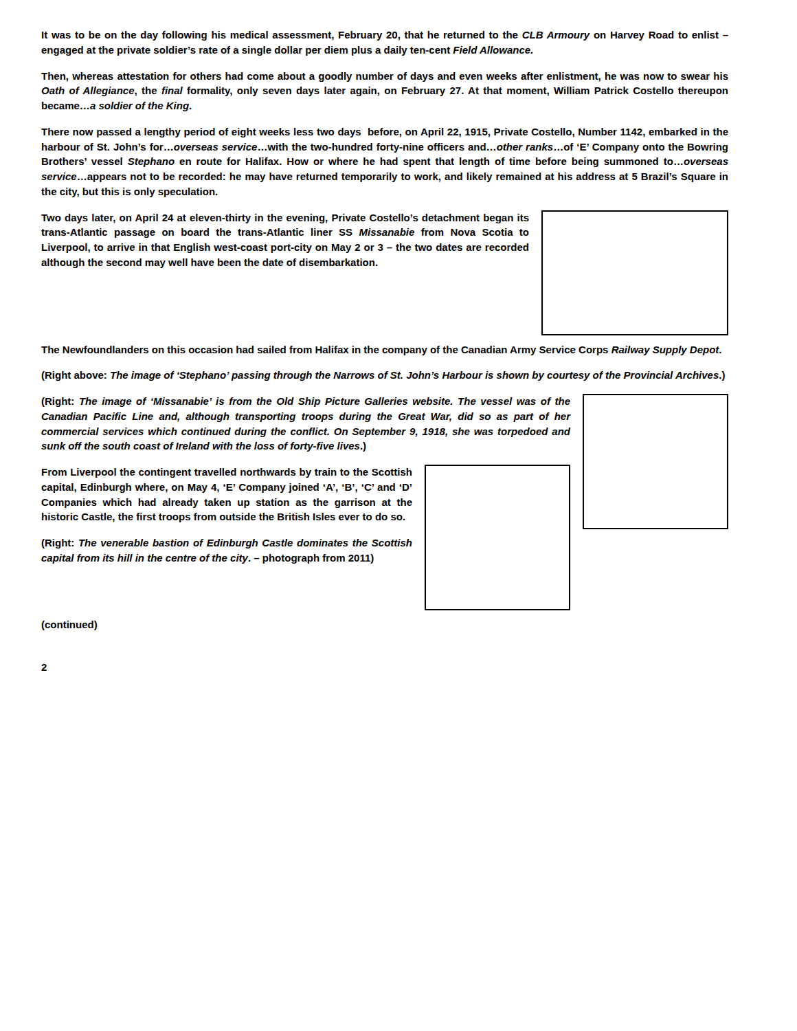It was to be on the day following his medical assessment, February 20, that he returned to the CLB Armoury on Harvey Road to enlist – engaged at the private soldier’s rate of a single dollar per diem plus a daily ten-cent Field Allowance.
Then, whereas attestation for others had come about a goodly number of days and even weeks after enlistment, he was now to swear his Oath of Allegiance, the final formality, only seven days later again, on February 27. At that moment, William Patrick Costello thereupon became…a soldier of the King.
There now passed a lengthy period of eight weeks less two days before, on April 22, 1915, Private Costello, Number 1142, embarked in the harbour of St. John’s for…overseas service…with the two-hundred forty-nine officers and…other ranks…of ‘E’ Company onto the Bowring Brothers’ vessel Stephano en route for Halifax. How or where he had spent that length of time before being summoned to…overseas service…appears not to be recorded: he may have returned temporarily to work, and likely remained at his address at 5 Brazil’s Square in the city, but this is only speculation.
Two days later, on April 24 at eleven-thirty in the evening, Private Costello’s detachment began its trans-Atlantic passage on board the trans-Atlantic liner SS Missanabie from Nova Scotia to Liverpool, to arrive in that English west-coast port-city on May 2 or 3 – the two dates are recorded although the second may well have been the date of disembarkation.
The Newfoundlanders on this occasion had sailed from Halifax in the company of the Canadian Army Service Corps Railway Supply Depot.
(Right above: The image of ‘Stephano’ passing through the Narrows of St. John’s Harbour is shown by courtesy of the Provincial Archives.)
(Right: The image of ‘Missanabie’ is from the Old Ship Picture Galleries website. The vessel was of the Canadian Pacific Line and, although transporting troops during the Great War, did so as part of her commercial services which continued during the conflict. On September 9, 1918, she was torpedoed and sunk off the south coast of Ireland with the loss of forty-five lives.)
From Liverpool the contingent travelled northwards by train to the Scottish capital, Edinburgh where, on May 4, ‘E’ Company joined ‘A’, ‘B’, ‘C’ and ‘D’ Companies which had already taken up station as the garrison at the historic Castle, the first troops from outside the British Isles ever to do so.
(Right: The venerable bastion of Edinburgh Castle dominates the Scottish capital from its hill in the centre of the city. – photograph from 2011)
(continued)
2